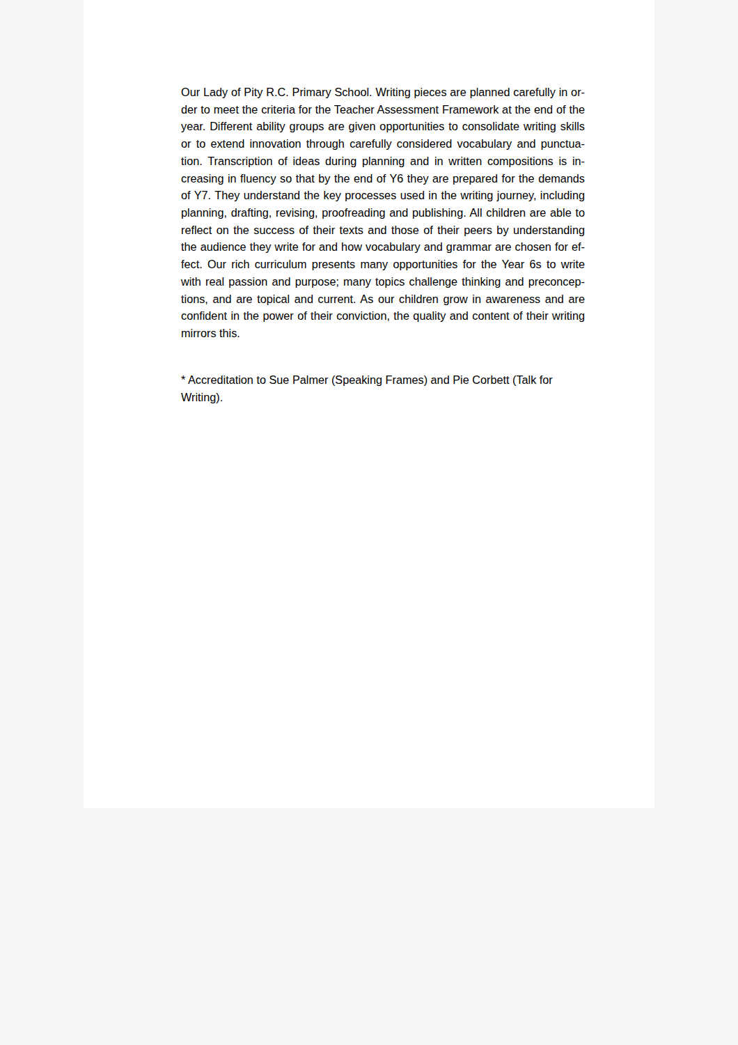Our Lady of Pity R.C. Primary School. Writing pieces are planned carefully in order to meet the criteria for the Teacher Assessment Framework at the end of the year. Different ability groups are given opportunities to consolidate writing skills or to extend innovation through carefully considered vocabulary and punctuation. Transcription of ideas during planning and in written compositions is increasing in fluency so that by the end of Y6 they are prepared for the demands of Y7. They understand the key processes used in the writing journey, including planning, drafting, revising, proofreading and publishing. All children are able to reflect on the success of their texts and those of their peers by understanding the audience they write for and how vocabulary and grammar are chosen for effect. Our rich curriculum presents many opportunities for the Year 6s to write with real passion and purpose; many topics challenge thinking and preconceptions, and are topical and current. As our children grow in awareness and are confident in the power of their conviction, the quality and content of their writing mirrors this.
* Accreditation to Sue Palmer (Speaking Frames) and Pie Corbett (Talk for Writing).